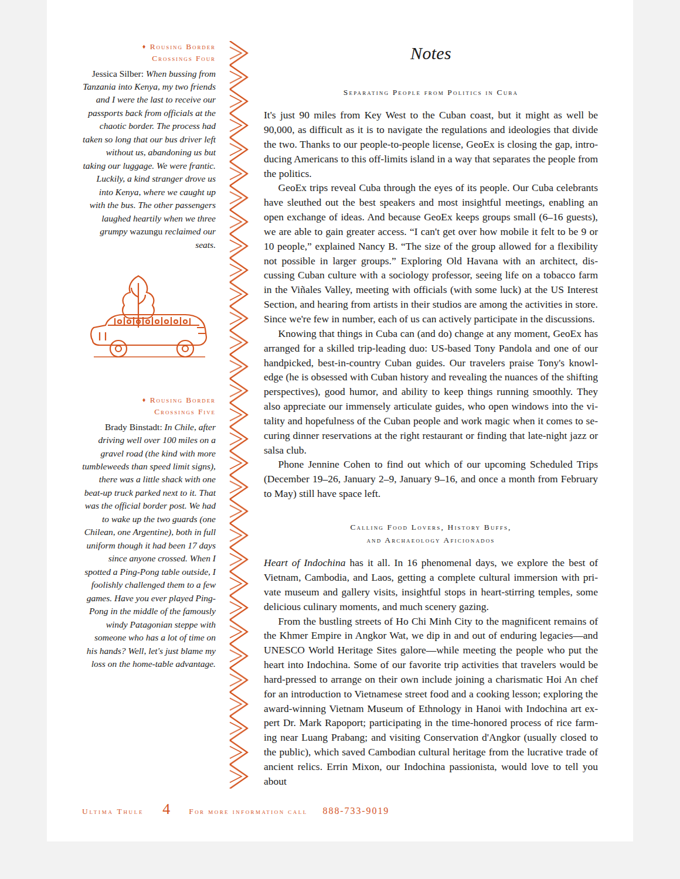♦ Rousing Border
Crossings Four
Jessica Silber: When bussing from Tanzania into Kenya, my two friends and I were the last to receive our passports back from officials at the chaotic border. The process had taken so long that our bus driver left without us, abandoning us but taking our luggage. We were frantic. Luckily, a kind stranger drove us into Kenya, where we caught up with the bus. The other passengers laughed heartily when we three grumpy wazungu reclaimed our seats.
♦ Rousing Border
Crossings Five
Brady Binstadt: In Chile, after driving well over 100 miles on a gravel road (the kind with more tumbleweeds than speed limit signs), there was a little shack with one beat-up truck parked next to it. That was the official border post. We had to wake up the two guards (one Chilean, one Argentine), both in full uniform though it had been 17 days since anyone crossed. When I spotted a Ping-Pong table outside, I foolishly challenged them to a few games. Have you ever played Ping-Pong in the middle of the famously windy Patagonian steppe with someone who has a lot of time on his hands? Well, let's just blame my loss on the home-table advantage.
Notes
Separating People from Politics in Cuba
It's just 90 miles from Key West to the Cuban coast, but it might as well be 90,000, as difficult as it is to navigate the regulations and ideologies that divide the two. Thanks to our people-to-people license, GeoEx is closing the gap, introducing Americans to this off-limits island in a way that separates the people from the politics.
GeoEx trips reveal Cuba through the eyes of its people. Our Cuba celebrants have sleuthed out the best speakers and most insightful meetings, enabling an open exchange of ideas. And because GeoEx keeps groups small (6–16 guests), we are able to gain greater access. “I can't get over how mobile it felt to be 9 or 10 people,” explained Nancy B. “The size of the group allowed for a flexibility not possible in larger groups.” Exploring Old Havana with an architect, discussing Cuban culture with a sociology professor, seeing life on a tobacco farm in the Viñales Valley, meeting with officials (with some luck) at the US Interest Section, and hearing from artists in their studios are among the activities in store. Since we're few in number, each of us can actively participate in the discussions.
Knowing that things in Cuba can (and do) change at any moment, GeoEx has arranged for a skilled trip-leading duo: US-based Tony Pandola and one of our handpicked, best-in-country Cuban guides. Our travelers praise Tony's knowledge (he is obsessed with Cuban history and revealing the nuances of the shifting perspectives), good humor, and ability to keep things running smoothly. They also appreciate our immensely articulate guides, who open windows into the vitality and hopefulness of the Cuban people and work magic when it comes to securing dinner reservations at the right restaurant or finding that late-night jazz or salsa club.
Phone Jennine Cohen to find out which of our upcoming Scheduled Trips (December 19–26, January 2–9, January 9–16, and once a month from February to May) still have space left.
Calling Food Lovers, History Buffs,
and Archaeology Aficionados
Heart of Indochina has it all. In 16 phenomenal days, we explore the best of Vietnam, Cambodia, and Laos, getting a complete cultural immersion with private museum and gallery visits, insightful stops in heart-stirring temples, some delicious culinary moments, and much scenery gazing.
From the bustling streets of Ho Chi Minh City to the magnificent remains of the Khmer Empire in Angkor Wat, we dip in and out of enduring legacies—and UNESCO World Heritage Sites galore—while meeting the people who put the heart into Indochina. Some of our favorite trip activities that travelers would be hard-pressed to arrange on their own include joining a charismatic Hoi An chef for an introduction to Vietnamese street food and a cooking lesson; exploring the award-winning Vietnam Museum of Ethnology in Hanoi with Indochina art expert Dr. Mark Rapoport; participating in the time-honored process of rice farming near Luang Prabang; and visiting Conservation d'Angkor (usually closed to the public), which saved Cambodian cultural heritage from the lucrative trade of ancient relics. Errin Mixon, our Indochina passionista, would love to tell you about
Ultima Thule 4 For more information call 888-733-9019